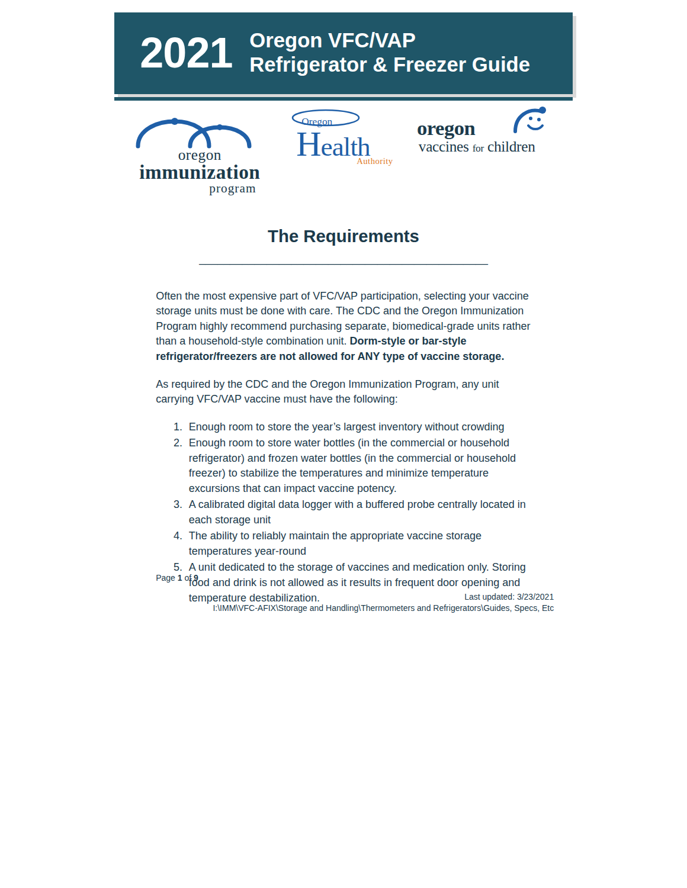2021
Oregon VFC/VAP
Refrigerator & Freezer Guide
oregon
immunization
program
Oregon
Health
Authority
oregon
vaccines for children
The Requirements
_______________________________________________
Often the most expensive part of VFC/VAP participation, selecting your vaccine storage units must be done with care. The CDC and the Oregon Immunization Program highly recommend purchasing separate, biomedical-grade units rather than a household-style combination unit. Dorm-style or bar-style refrigerator/freezers are not allowed for ANY type of vaccine storage.
As required by the CDC and the Oregon Immunization Program, any unit carrying VFC/VAP vaccine must have the following:
Enough room to store the year’s largest inventory without crowding
Enough room to store water bottles (in the commercial or household refrigerator) and frozen water bottles (in the commercial or household freezer) to stabilize the temperatures and minimize temperature excursions that can impact vaccine potency.
A calibrated digital data logger with a buffered probe centrally located in each storage unit
The ability to reliably maintain the appropriate vaccine storage temperatures year-round
A unit dedicated to the storage of vaccines and medication only. Storing food and drink is not allowed as it results in frequent door opening and temperature destabilization.
Page 1 of 9
Last updated: 3/23/2021
I:\IMM\VFC-AFIX\Storage and Handling\Thermometers and Refrigerators\Guides, Specs, Etc